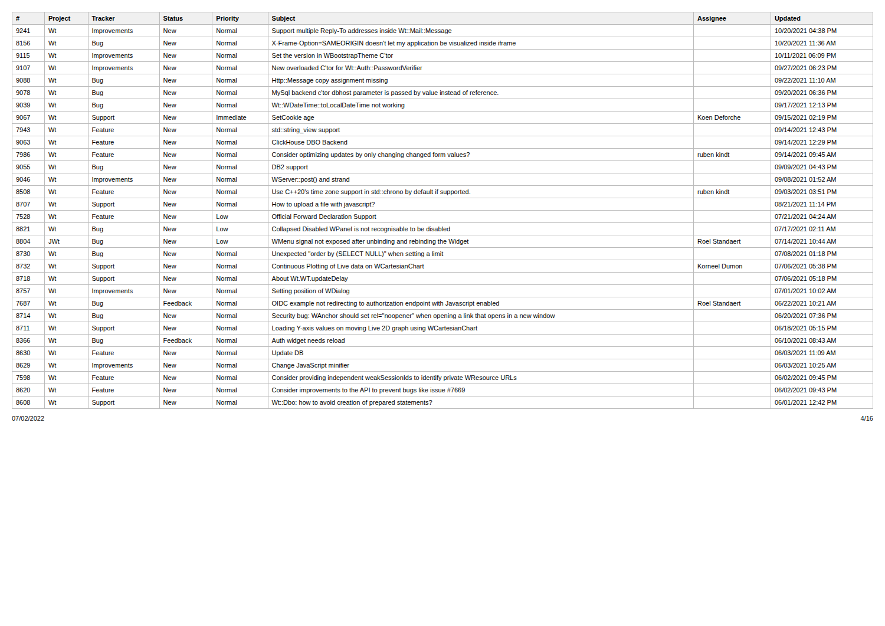| # | Project | Tracker | Status | Priority | Subject | Assignee | Updated |
| --- | --- | --- | --- | --- | --- | --- | --- |
| 9241 | Wt | Improvements | New | Normal | Support multiple Reply-To addresses inside Wt::Mail::Message | | 10/20/2021 04:38 PM |
| 8156 | Wt | Bug | New | Normal | X-Frame-Option=SAMEORIGIN doesn't let my application be visualized inside iframe | | 10/20/2021 11:36 AM |
| 9115 | Wt | Improvements | New | Normal | Set the version in WBootstrapTheme C'tor | | 10/11/2021 06:09 PM |
| 9107 | Wt | Improvements | New | Normal | New overloaded C'tor for Wt::Auth::PasswordVerifier | | 09/27/2021 06:23 PM |
| 9088 | Wt | Bug | New | Normal | Http::Message copy assignment missing | | 09/22/2021 11:10 AM |
| 9078 | Wt | Bug | New | Normal | MySql backend c'tor dbhost parameter is passed by value instead of reference. | | 09/20/2021 06:36 PM |
| 9039 | Wt | Bug | New | Normal | Wt::WDateTime::toLocalDateTime not working | | 09/17/2021 12:13 PM |
| 9067 | Wt | Support | New | Immediate | SetCookie age | Koen Deforche | 09/15/2021 02:19 PM |
| 7943 | Wt | Feature | New | Normal | std::string_view support | | 09/14/2021 12:43 PM |
| 9063 | Wt | Feature | New | Normal | ClickHouse DBO Backend | | 09/14/2021 12:29 PM |
| 7986 | Wt | Feature | New | Normal | Consider optimizing updates by only changing changed form values? | ruben kindt | 09/14/2021 09:45 AM |
| 9055 | Wt | Bug | New | Normal | DB2 support | | 09/09/2021 04:43 PM |
| 9046 | Wt | Improvements | New | Normal | WServer::post() and strand | | 09/08/2021 01:52 AM |
| 8508 | Wt | Feature | New | Normal | Use C++20's time zone support in std::chrono by default if supported. | ruben kindt | 09/03/2021 03:51 PM |
| 8707 | Wt | Support | New | Normal | How to upload a file with javascript? | | 08/21/2021 11:14 PM |
| 7528 | Wt | Feature | New | Low | Official Forward Declaration Support | | 07/21/2021 04:24 AM |
| 8821 | Wt | Bug | New | Low | Collapsed Disabled WPanel is not recognisable to be disabled | | 07/17/2021 02:11 AM |
| 8804 | JWt | Bug | New | Low | WMenu signal not exposed after unbinding and rebinding the Widget | Roel Standaert | 07/14/2021 10:44 AM |
| 8730 | Wt | Bug | New | Normal | Unexpected "order by (SELECT NULL)" when setting a limit | | 07/08/2021 01:18 PM |
| 8732 | Wt | Support | New | Normal | Continuous Plotting of Live data on WCartesianChart | Korneel Dumon | 07/06/2021 05:38 PM |
| 8718 | Wt | Support | New | Normal | About Wt.WT.updateDelay | | 07/06/2021 05:18 PM |
| 8757 | Wt | Improvements | New | Normal | Setting position of WDialog | | 07/01/2021 10:02 AM |
| 7687 | Wt | Bug | Feedback | Normal | OIDC example not redirecting to authorization endpoint with Javascript enabled | Roel Standaert | 06/22/2021 10:21 AM |
| 8714 | Wt | Bug | New | Normal | Security bug: WAnchor should set rel="noopener" when opening a link that opens in a new window | | 06/20/2021 07:36 PM |
| 8711 | Wt | Support | New | Normal | Loading Y-axis values on moving Live 2D graph using WCartesianChart | | 06/18/2021 05:15 PM |
| 8366 | Wt | Bug | Feedback | Normal | Auth widget needs reload | | 06/10/2021 08:43 AM |
| 8630 | Wt | Feature | New | Normal | Update DB | | 06/03/2021 11:09 AM |
| 8629 | Wt | Improvements | New | Normal | Change JavaScript minifier | | 06/03/2021 10:25 AM |
| 7598 | Wt | Feature | New | Normal | Consider providing independent weakSessionIds to identify private WResource URLs | | 06/02/2021 09:45 PM |
| 8620 | Wt | Feature | New | Normal | Consider improvements to the API to prevent bugs like issue #7669 | | 06/02/2021 09:43 PM |
| 8608 | Wt | Support | New | Normal | Wt::Dbo: how to avoid creation of prepared statements? | | 06/01/2021 12:42 PM |
07/02/2022 4/16